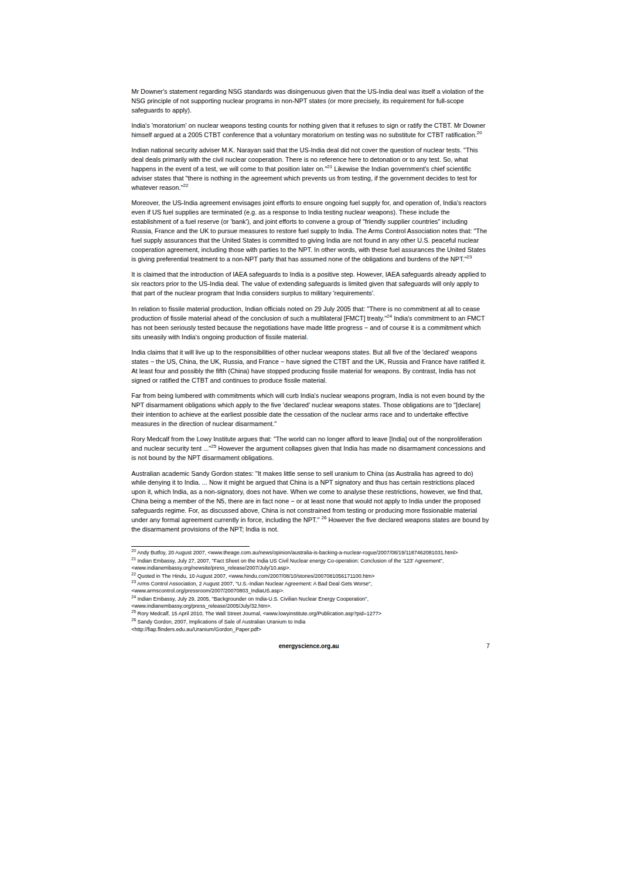Mr Downer's statement regarding NSG standards was disingenuous given that the US-India deal was itself a violation of the NSG principle of not supporting nuclear programs in non-NPT states (or more precisely, its requirement for full-scope safeguards to apply).
India's 'moratorium' on nuclear weapons testing counts for nothing given that it refuses to sign or ratify the CTBT. Mr Downer himself argued at a 2005 CTBT conference that a voluntary moratorium on testing was no substitute for CTBT ratification.20
Indian national security adviser M.K. Narayan said that the US-India deal did not cover the question of nuclear tests. "This deal deals primarily with the civil nuclear cooperation. There is no reference here to detonation or to any test. So, what happens in the event of a test, we will come to that position later on."21 Likewise the Indian government's chief scientific adviser states that "there is nothing in the agreement which prevents us from testing, if the government decides to test for whatever reason."22
Moreover, the US-India agreement envisages joint efforts to ensure ongoing fuel supply for, and operation of, India's reactors even if US fuel supplies are terminated (e.g. as a response to India testing nuclear weapons). These include the establishment of a fuel reserve (or 'bank'), and joint efforts to convene a group of "friendly supplier countries" including Russia, France and the UK to pursue measures to restore fuel supply to India. The Arms Control Association notes that: "The fuel supply assurances that the United States is committed to giving India are not found in any other U.S. peaceful nuclear cooperation agreement, including those with parties to the NPT. In other words, with these fuel assurances the United States is giving preferential treatment to a non-NPT party that has assumed none of the obligations and burdens of the NPT."23
It is claimed that the introduction of IAEA safeguards to India is a positive step. However, IAEA safeguards already applied to six reactors prior to the US-India deal. The value of extending safeguards is limited given that safeguards will only apply to that part of the nuclear program that India considers surplus to military 'requirements'.
In relation to fissile material production, Indian officials noted on 29 July 2005 that: "There is no commitment at all to cease production of fissile material ahead of the conclusion of such a multilateral [FMCT] treaty."24 India's commitment to an FMCT has not been seriously tested because the negotiations have made little progress − and of course it is a commitment which sits uneasily with India's ongoing production of fissile material.
India claims that it will live up to the responsibilities of other nuclear weapons states. But all five of the 'declared' weapons states − the US, China, the UK, Russia, and France − have signed the CTBT and the UK, Russia and France have ratified it. At least four and possibly the fifth (China) have stopped producing fissile material for weapons. By contrast, India has not signed or ratified the CTBT and continues to produce fissile material.
Far from being lumbered with commitments which will curb India's nuclear weapons program, India is not even bound by the NPT disarmament obligations which apply to the five 'declared' nuclear weapons states. Those obligations are to "[declare] their intention to achieve at the earliest possible date the cessation of the nuclear arms race and to undertake effective measures in the direction of nuclear disarmament."
Rory Medcalf from the Lowy Institute argues that: "The world can no longer afford to leave [India] out of the nonproliferation and nuclear security tent ..."25 However the argument collapses given that India has made no disarmament concessions and is not bound by the NPT disarmament obligations.
Australian academic Sandy Gordon states: "It makes little sense to sell uranium to China (as Australia has agreed to do) while denying it to India. ... Now it might be argued that China is a NPT signatory and thus has certain restrictions placed upon it, which India, as a non-signatory, does not have. When we come to analyse these restrictions, however, we find that, China being a member of the N5, there are in fact none − or at least none that would not apply to India under the proposed safeguards regime. For, as discussed above, China is not constrained from testing or producing more fissionable material under any formal agreement currently in force, including the NPT." 26 However the five declared weapons states are bound by the disarmament provisions of the NPT; India is not.
20 Andy Butfoy, 20 August 2007, <www.theage.com.au/news/opinion/australia-is-backing-a-nuclear-rogue/2007/08/19/1187462081031.html>
21 Indian Embassy, July 27, 2007, "Fact Sheet on the India US Civil Nuclear energy Co-operation: Conclusion of the '123' Agreement", <www.indianembassy.org/newsite/press_release/2007/July/10.asp>.
22 Quoted in The Hindu, 10 August 2007, <www.hindu.com/2007/08/10/stories/2007081056171100.htm>
23 Arms Control Association, 2 August 2007, "U.S.-Indian Nuclear Agreement: A Bad Deal Gets Worse", <www.armscontrol.org/pressroom/2007/20070803_IndiaUS.asp>.
24 Indian Embassy, July 29, 2005, "Backgrounder on India-U.S. Civilian Nuclear Energy Cooperation", <www.indianembassy.org/press_release/2005/July/32.htm>.
25 Rory Medcalf, 15 April 2010, The Wall Street Journal, <www.lowyinstitute.org/Publication.asp?pid=1277>
26 Sandy Gordon, 2007, Implications of Sale of Australian Uranium to India
<http://fiap.flinders.edu.au/Uranium/Gordon_Paper.pdf>
energyscience.org.au 7